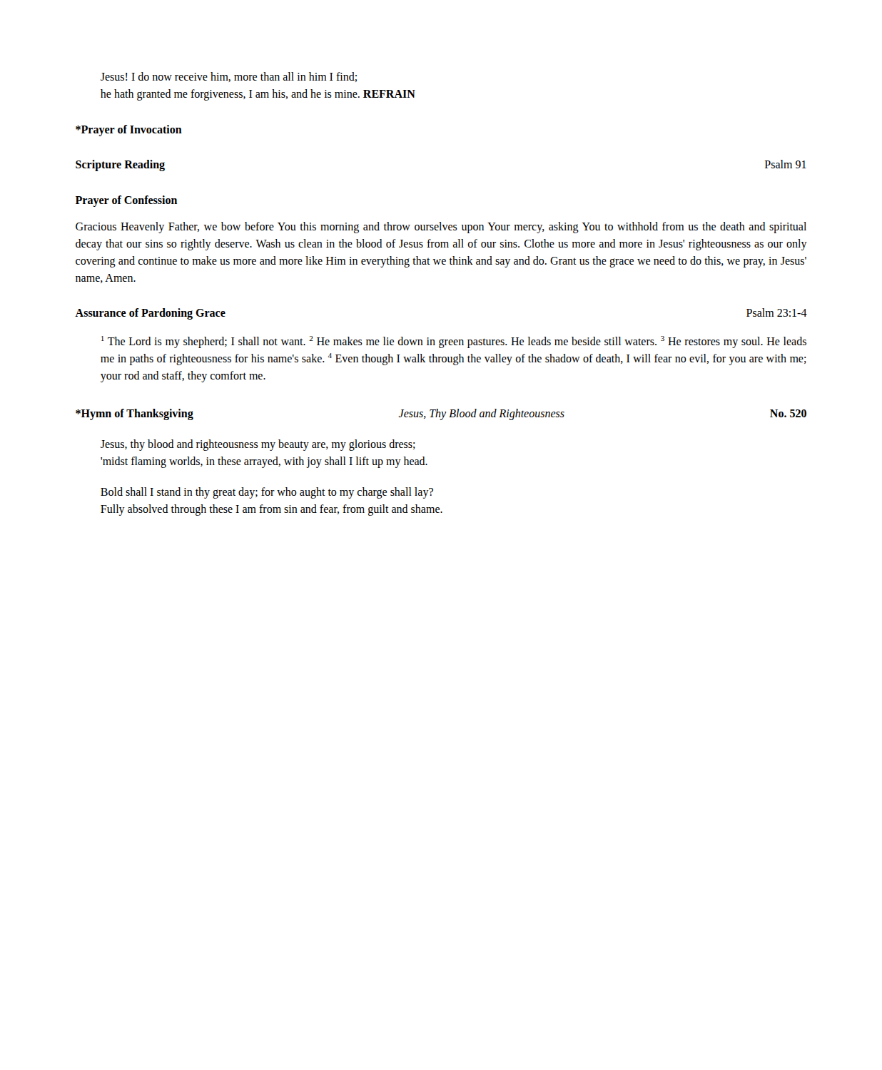Jesus! I do now receive him, more than all in him I find;
he hath granted me forgiveness, I am his, and he is mine. REFRAIN
*Prayer of Invocation
Scripture Reading Psalm 91
Prayer of Confession
Gracious Heavenly Father, we bow before You this morning and throw ourselves upon Your mercy, asking You to withhold from us the death and spiritual decay that our sins so rightly deserve. Wash us clean in the blood of Jesus from all of our sins. Clothe us more and more in Jesus' righteousness as our only covering and continue to make us more and more like Him in everything that we think and say and do. Grant us the grace we need to do this, we pray, in Jesus' name, Amen.
Assurance of Pardoning Grace Psalm 23:1-4
1 The Lord is my shepherd; I shall not want. 2 He makes me lie down in green pastures. He leads me beside still waters. 3 He restores my soul. He leads me in paths of righteousness for his name's sake. 4 Even though I walk through the valley of the shadow of death, I will fear no evil, for you are with me; your rod and staff, they comfort me.
*Hymn of Thanksgiving Jesus, Thy Blood and Righteousness No. 520
Jesus, thy blood and righteousness my beauty are, my glorious dress;
'midst flaming worlds, in these arrayed, with joy shall I lift up my head.
Bold shall I stand in thy great day; for who aught to my charge shall lay?
Fully absolved through these I am from sin and fear, from guilt and shame.